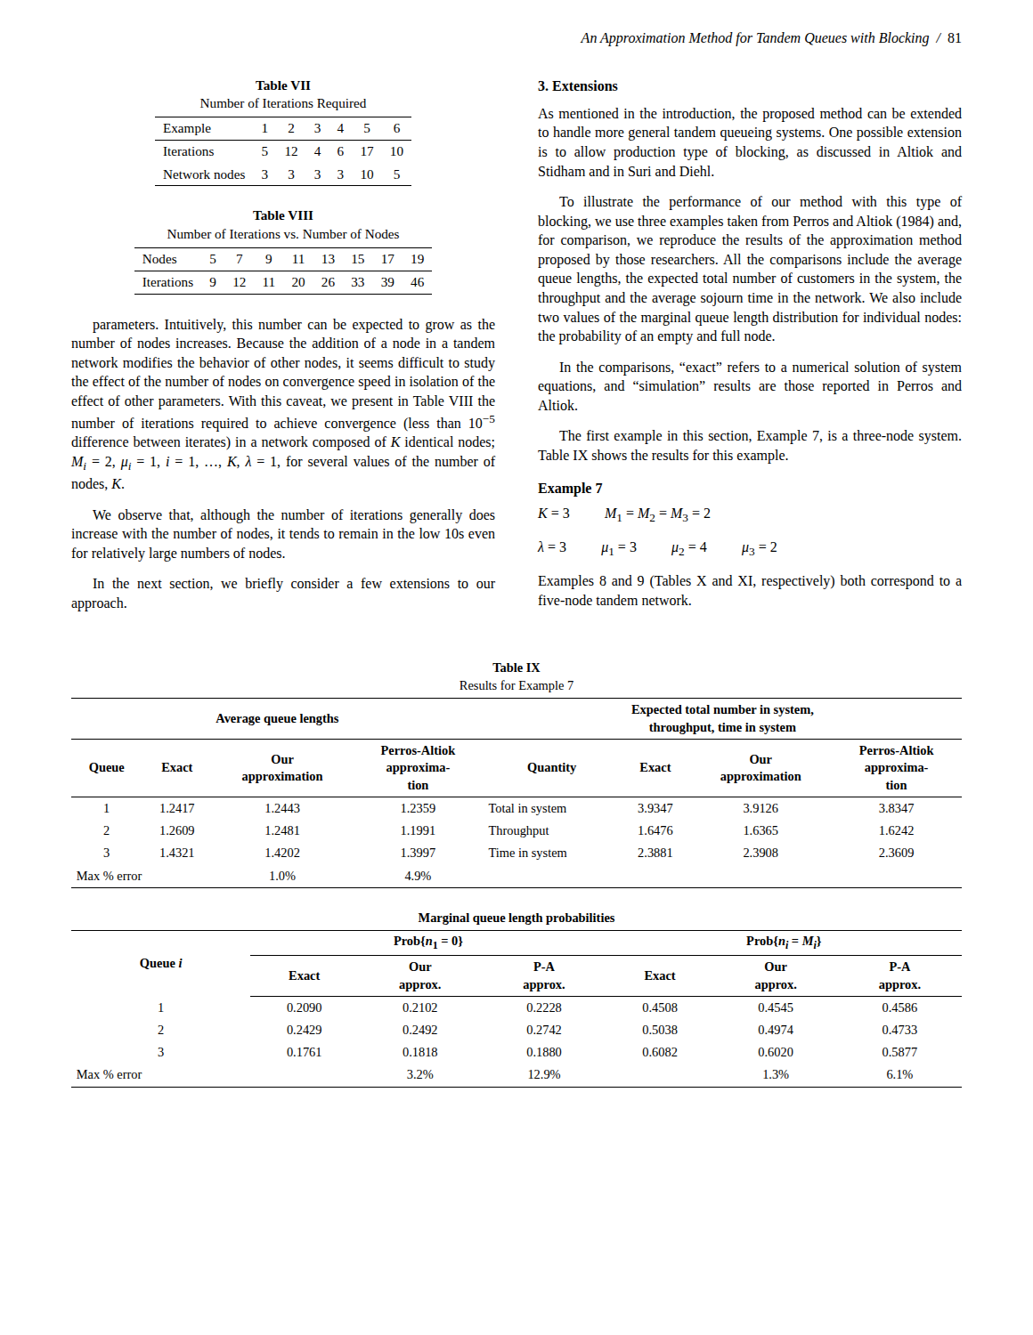An Approximation Method for Tandem Queues with Blocking / 81
Table VII Number of Iterations Required
| Example | 1 | 2 | 3 | 4 | 5 | 6 |
| Iterations | 5 | 12 | 4 | 6 | 17 | 10 |
| Network nodes | 3 | 3 | 3 | 3 | 10 | 5 |
Table VIII Number of Iterations vs. Number of Nodes
| Nodes | 5 | 7 | 9 | 11 | 13 | 15 | 17 | 19 |
| Iterations | 9 | 12 | 11 | 20 | 26 | 33 | 39 | 46 |
parameters. Intuitively, this number can be expected to grow as the number of nodes increases. Because the addition of a node in a tandem network modifies the behavior of other nodes, it seems difficult to study the effect of the number of nodes on convergence speed in isolation of the effect of other parameters. With this caveat, we present in Table VIII the number of iterations required to achieve convergence (less than 10−5 difference between iterates) in a network composed of K identical nodes; Mi = 2, μi = 1, i = 1, …, K, λ = 1, for several values of the number of nodes, K.
We observe that, although the number of iterations generally does increase with the number of nodes, it tends to remain in the low 10s even for relatively large numbers of nodes.
In the next section, we briefly consider a few extensions to our approach.
3. Extensions
As mentioned in the introduction, the proposed method can be extended to handle more general tandem queueing systems. One possible extension is to allow production type of blocking, as discussed in Altiok and Stidham and in Suri and Diehl.
To illustrate the performance of our method with this type of blocking, we use three examples taken from Perros and Altiok (1984) and, for comparison, we reproduce the results of the approximation method proposed by those researchers. All the comparisons include the average queue lengths, the expected total number of customers in the system, the throughput and the average sojourn time in the network. We also include two values of the marginal queue length distribution for individual nodes: the probability of an empty and full node.
In the comparisons, “exact” refers to a numerical solution of system equations, and “simulation” results are those reported in Perros and Altiok.
The first example in this section, Example 7, is a three-node system. Table IX shows the results for this example.
Example 7
K = 3 M1 = M2 = M3 = 2
λ = 3 μ1 = 3 μ2 = 4 μ3 = 2
Examples 8 and 9 (Tables X and XI, respectively) both correspond to a five-node tandem network.
Table IX Results for Example 7
| Average queue lengths | Expected total number in system, throughput, time in system |
| --- | --- |
| Queue | Exact | Our approximation | Perros-Altiok approxima- tion | Quantity | Exact | Our approximation | Perros-Altiok approxima- tion |
| 1 | 1.2417 | 1.2443 | 1.2359 | Total in system | 3.9347 | 3.9126 | 3.8347 |
| 2 | 1.2609 | 1.2481 | 1.1991 | Throughput | 1.6476 | 1.6365 | 1.6242 |
| 3 | 1.4321 | 1.4202 | 1.3997 | Time in system | 2.3881 | 2.3908 | 2.3609 |
| Max % error | 1.0% | 4.9% | | | | |
| Marginal queue length probabilities |
| --- |
| Queue i | Prob{ n 1 = 0} | Prob{ n i = M i } |
| Exact | Our approx. | P-A approx. | Exact | Our approx. | P-A approx. |
| 1 | 0.2090 | 0.2102 | 0.2228 | 0.4508 | 0.4545 | 0.4586 |
| 2 | 0.2429 | 0.2492 | 0.2742 | 0.5038 | 0.4974 | 0.4733 |
| 3 | 0.1761 | 0.1818 | 0.1880 | 0.6082 | 0.6020 | 0.5877 |
| Max % error | | 3.2% | 12.9% | | 1.3% | 6.1% |